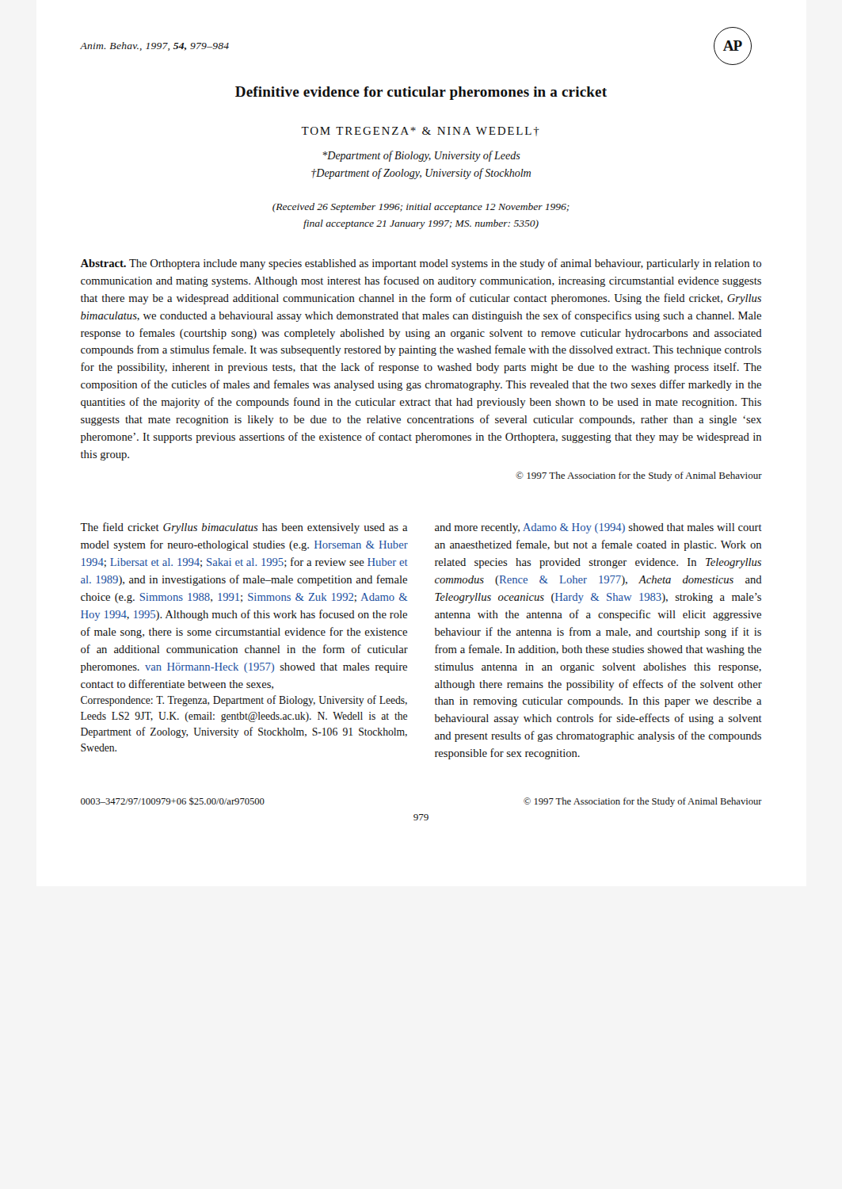AP
Anim. Behav., 1997, 54, 979–984
Definitive evidence for cuticular pheromones in a cricket
TOM TREGENZA* & NINA WEDELL†
*Department of Biology, University of Leeds
†Department of Zoology, University of Stockholm
(Received 26 September 1996; initial acceptance 12 November 1996;
final acceptance 21 January 1997; MS. number: 5350)
Abstract. The Orthoptera include many species established as important model systems in the study of animal behaviour, particularly in relation to communication and mating systems. Although most interest has focused on auditory communication, increasing circumstantial evidence suggests that there may be a widespread additional communication channel in the form of cuticular contact pheromones. Using the field cricket, Gryllus bimaculatus, we conducted a behavioural assay which demonstrated that males can distinguish the sex of conspecifics using such a channel. Male response to females (courtship song) was completely abolished by using an organic solvent to remove cuticular hydrocarbons and associated compounds from a stimulus female. It was subsequently restored by painting the washed female with the dissolved extract. This technique controls for the possibility, inherent in previous tests, that the lack of response to washed body parts might be due to the washing process itself. The composition of the cuticles of males and females was analysed using gas chromatography. This revealed that the two sexes differ markedly in the quantities of the majority of the compounds found in the cuticular extract that had previously been shown to be used in mate recognition. This suggests that mate recognition is likely to be due to the relative concentrations of several cuticular compounds, rather than a single ‘sex pheromone’. It supports previous assertions of the existence of contact pheromones in the Orthoptera, suggesting that they may be widespread in this group.
© 1997 The Association for the Study of Animal Behaviour
The field cricket Gryllus bimaculatus has been extensively used as a model system for neuro-ethological studies (e.g. Horseman & Huber 1994; Libersat et al. 1994; Sakai et al. 1995; for a review see Huber et al. 1989), and in investigations of male–male competition and female choice (e.g. Simmons 1988, 1991; Simmons & Zuk 1992; Adamo & Hoy 1994, 1995). Although much of this work has focused on the role of male song, there is some circumstantial evidence for the existence of an additional communication channel in the form of cuticular pheromones. van Hörmann-Heck (1957) showed that males require contact to differentiate between the sexes,
Correspondence: T. Tregenza, Department of Biology, University of Leeds, Leeds LS2 9JT, U.K. (email: gentbt@leeds.ac.uk). N. Wedell is at the Department of Zoology, University of Stockholm, S-106 91 Stockholm, Sweden.
and more recently, Adamo & Hoy (1994) showed that males will court an anaesthetized female, but not a female coated in plastic. Work on related species has provided stronger evidence. In Teleogryllus commodus (Rence & Loher 1977), Acheta domesticus and Teleogryllus oceanicus (Hardy & Shaw 1983), stroking a male’s antenna with the antenna of a conspecific will elicit aggressive behaviour if the antenna is from a male, and courtship song if it is from a female. In addition, both these studies showed that washing the stimulus antenna in an organic solvent abolishes this response, although there remains the possibility of effects of the solvent other than in removing cuticular compounds. In this paper we describe a behavioural assay which controls for side-effects of using a solvent and present results of gas chromatographic analysis of the compounds responsible for sex recognition.
0003–3472/97/100979+06 $25.00/0/ar970500
© 1997 The Association for the Study of Animal Behaviour
979